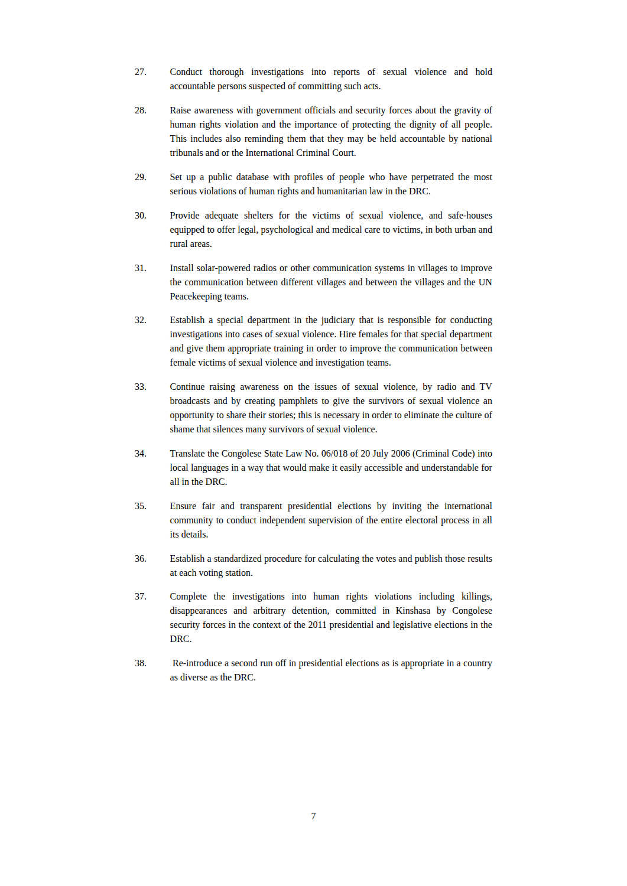27.
Conduct thorough investigations into reports of sexual violence and hold accountable persons suspected of committing such acts.
28.
Raise awareness with government officials and security forces about the gravity of human rights violation and the importance of protecting the dignity of all people. This includes also reminding them that they may be held accountable by national tribunals and or the International Criminal Court.
29.
Set up a public database with profiles of people who have perpetrated the most serious violations of human rights and humanitarian law in the DRC.
30.
Provide adequate shelters for the victims of sexual violence, and safe-houses equipped to offer legal, psychological and medical care to victims, in both urban and rural areas.
31.
Install solar-powered radios or other communication systems in villages to improve the communication between different villages and between the villages and the UN Peacekeeping teams.
32.
Establish a special department in the judiciary that is responsible for conducting investigations into cases of sexual violence. Hire females for that special department and give them appropriate training in order to improve the communication between female victims of sexual violence and investigation teams.
33.
Continue raising awareness on the issues of sexual violence, by radio and TV broadcasts and by creating pamphlets to give the survivors of sexual violence an opportunity to share their stories; this is necessary in order to eliminate the culture of shame that silences many survivors of sexual violence.
34.
Translate the Congolese State Law No. 06/018 of 20 July 2006 (Criminal Code) into local languages in a way that would make it easily accessible and understandable for all in the DRC.
35.
Ensure fair and transparent presidential elections by inviting the international community to conduct independent supervision of the entire electoral process in all its details.
36.
Establish a standardized procedure for calculating the votes and publish those results at each voting station.
37.
Complete the investigations into human rights violations including killings, disappearances and arbitrary detention, committed in Kinshasa by Congolese security forces in the context of the 2011 presidential and legislative elections in the DRC.
38.
Re-introduce a second run off in presidential elections as is appropriate in a country as diverse as the DRC.
7